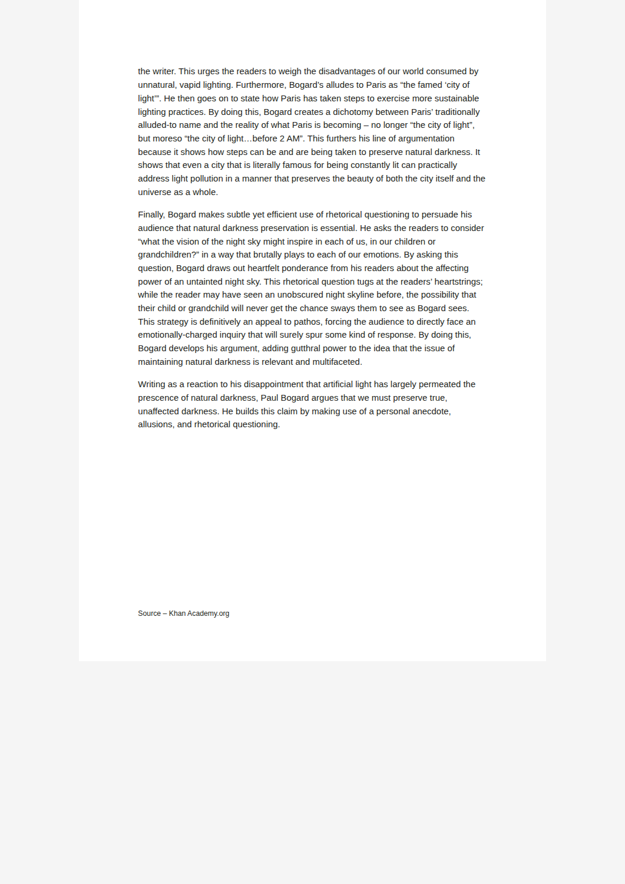the writer. This urges the readers to weigh the disadvantages of our world consumed by unnatural, vapid lighting. Furthermore, Bogard’s alludes to Paris as “the famed ‘city of light’”. He then goes on to state how Paris has taken steps to exercise more sustainable lighting practices. By doing this, Bogard creates a dichotomy between Paris’ traditionally alluded-to name and the reality of what Paris is becoming – no longer “the city of light”, but moreso “the city of light…before 2 AM”. This furthers his line of argumentation because it shows how steps can be and are being taken to preserve natural darkness. It shows that even a city that is literally famous for being constantly lit can practically address light pollution in a manner that preserves the beauty of both the city itself and the universe as a whole.
Finally, Bogard makes subtle yet efficient use of rhetorical questioning to persuade his audience that natural darkness preservation is essential. He asks the readers to consider “what the vision of the night sky might inspire in each of us, in our children or grandchildren?” in a way that brutally plays to each of our emotions. By asking this question, Bogard draws out heartfelt ponderance from his readers about the affecting power of an untainted night sky. This rhetorical question tugs at the readers’ heartstrings; while the reader may have seen an unobscured night skyline before, the possibility that their child or grandchild will never get the chance sways them to see as Bogard sees. This strategy is definitively an appeal to pathos, forcing the audience to directly face an emotionally-charged inquiry that will surely spur some kind of response. By doing this, Bogard develops his argument, adding gutthral power to the idea that the issue of maintaining natural darkness is relevant and multifaceted.
Writing as a reaction to his disappointment that artificial light has largely permeated the prescence of natural darkness, Paul Bogard argues that we must preserve true, unaffected darkness. He builds this claim by making use of a personal anecdote, allusions, and rhetorical questioning.
Source – Khan Academy.org